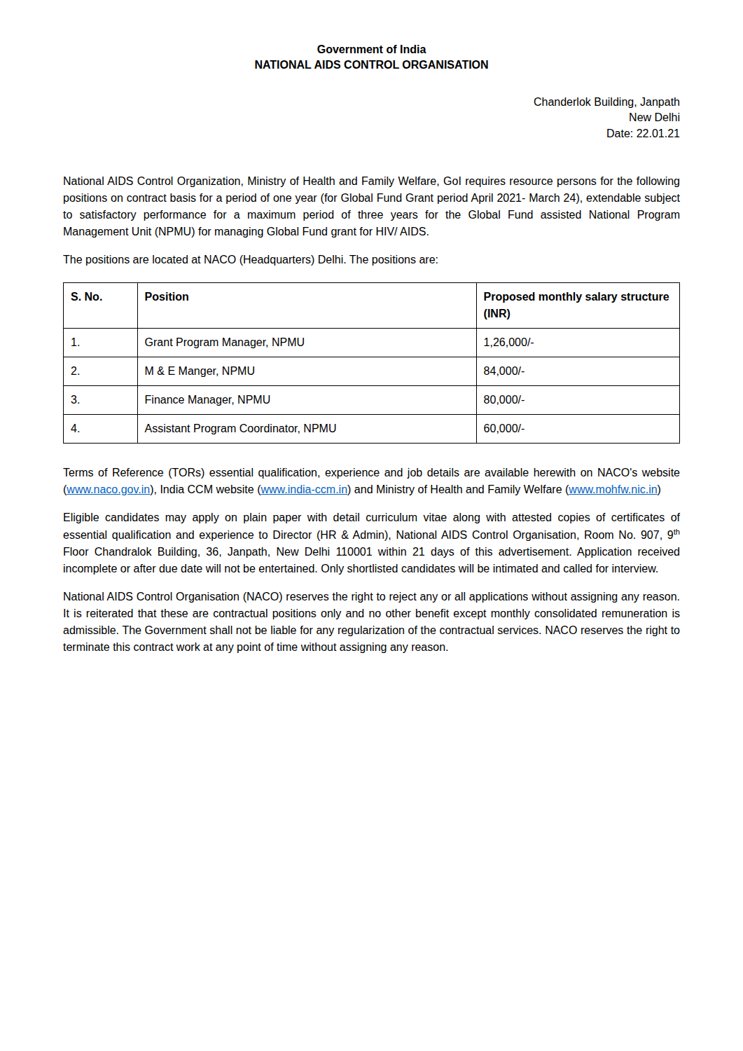Government of India
NATIONAL AIDS CONTROL ORGANISATION
Chanderlok Building, Janpath
New Delhi
Date: 22.01.21
National AIDS Control Organization, Ministry of Health and Family Welfare, GoI requires resource persons for the following positions on contract basis for a period of one year (for Global Fund Grant period April 2021- March 24), extendable subject to satisfactory performance for a maximum period of three years for the Global Fund assisted National Program Management Unit (NPMU) for managing Global Fund grant for HIV/ AIDS.
The positions are located at NACO (Headquarters) Delhi. The positions are:
| S. No. | Position | Proposed monthly salary structure (INR) |
| --- | --- | --- |
| 1. | Grant Program Manager, NPMU | 1,26,000/- |
| 2. | M & E Manger, NPMU | 84,000/- |
| 3. | Finance Manager, NPMU | 80,000/- |
| 4. | Assistant Program Coordinator, NPMU | 60,000/- |
Terms of Reference (TORs) essential qualification, experience and job details are available herewith on NACO's website (www.naco.gov.in), India CCM website (www.india-ccm.in) and Ministry of Health and Family Welfare (www.mohfw.nic.in)
Eligible candidates may apply on plain paper with detail curriculum vitae along with attested copies of certificates of essential qualification and experience to Director (HR & Admin), National AIDS Control Organisation, Room No. 907, 9th Floor Chandralok Building, 36, Janpath, New Delhi 110001 within 21 days of this advertisement. Application received incomplete or after due date will not be entertained. Only shortlisted candidates will be intimated and called for interview.
National AIDS Control Organisation (NACO) reserves the right to reject any or all applications without assigning any reason. It is reiterated that these are contractual positions only and no other benefit except monthly consolidated remuneration is admissible. The Government shall not be liable for any regularization of the contractual services. NACO reserves the right to terminate this contract work at any point of time without assigning any reason.